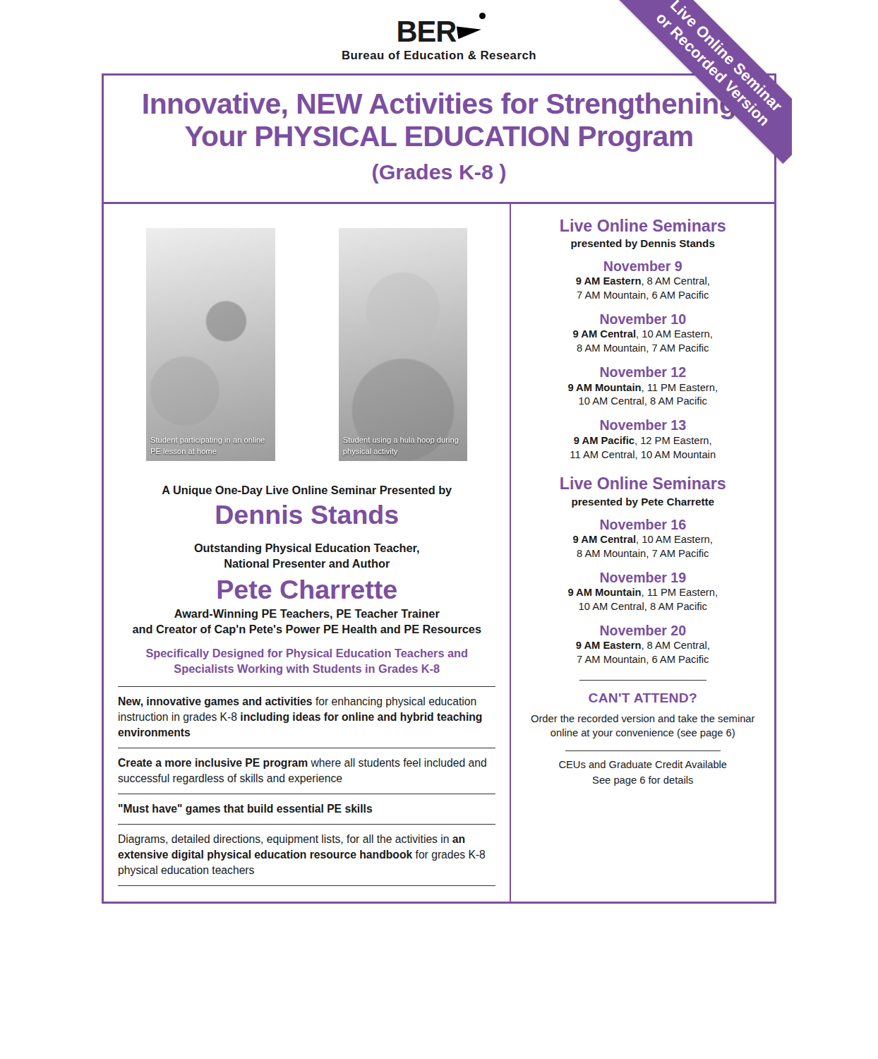Live Online Seminar
or Recorded Version
BER
Bureau of Education & Research
Innovative, NEW Activities for Strengthening Your PHYSICAL EDUCATION Program
(Grades K-8 )
Student participating in an online PE lesson at home
Student using a hula hoop during physical activity
A Unique One-Day Live Online Seminar Presented by
Dennis Stands
Outstanding Physical Education Teacher,
National Presenter and Author
Pete Charrette
Award-Winning PE Teachers, PE Teacher Trainer
and Creator of Cap'n Pete's Power PE Health and PE Resources
Specifically Designed for Physical Education Teachers and Specialists Working with Students in Grades K-8
New, innovative games and activities for enhancing physical education instruction in grades K-8 including ideas for online and hybrid teaching environments
Create a more inclusive PE program where all students feel included and successful regardless of skills and experience
"Must have" games that build essential PE skills
Diagrams, detailed directions, equipment lists, for all the activities in an extensive digital physical education resource handbook for grades K-8 physical education teachers
Live Online Seminars
presented by Dennis Stands
November 9
9 AM Eastern, 8 AM Central,
7 AM Mountain, 6 AM Pacific
November 10
9 AM Central, 10 AM Eastern,
8 AM Mountain, 7 AM Pacific
November 12
9 AM Mountain, 11 PM Eastern,
10 AM Central, 8 AM Pacific
November 13
9 AM Pacific, 12 PM Eastern,
11 AM Central, 10 AM Mountain
Live Online Seminars
presented by Pete Charrette
November 16
9 AM Central, 10 AM Eastern,
8 AM Mountain, 7 AM Pacific
November 19
9 AM Mountain, 11 PM Eastern,
10 AM Central, 8 AM Pacific
November 20
9 AM Eastern, 8 AM Central,
7 AM Mountain, 6 AM Pacific
CAN'T ATTEND?
Order the recorded version and take the seminar online at your convenience (see page 6)
CEUs and Graduate Credit Available
See page 6 for details